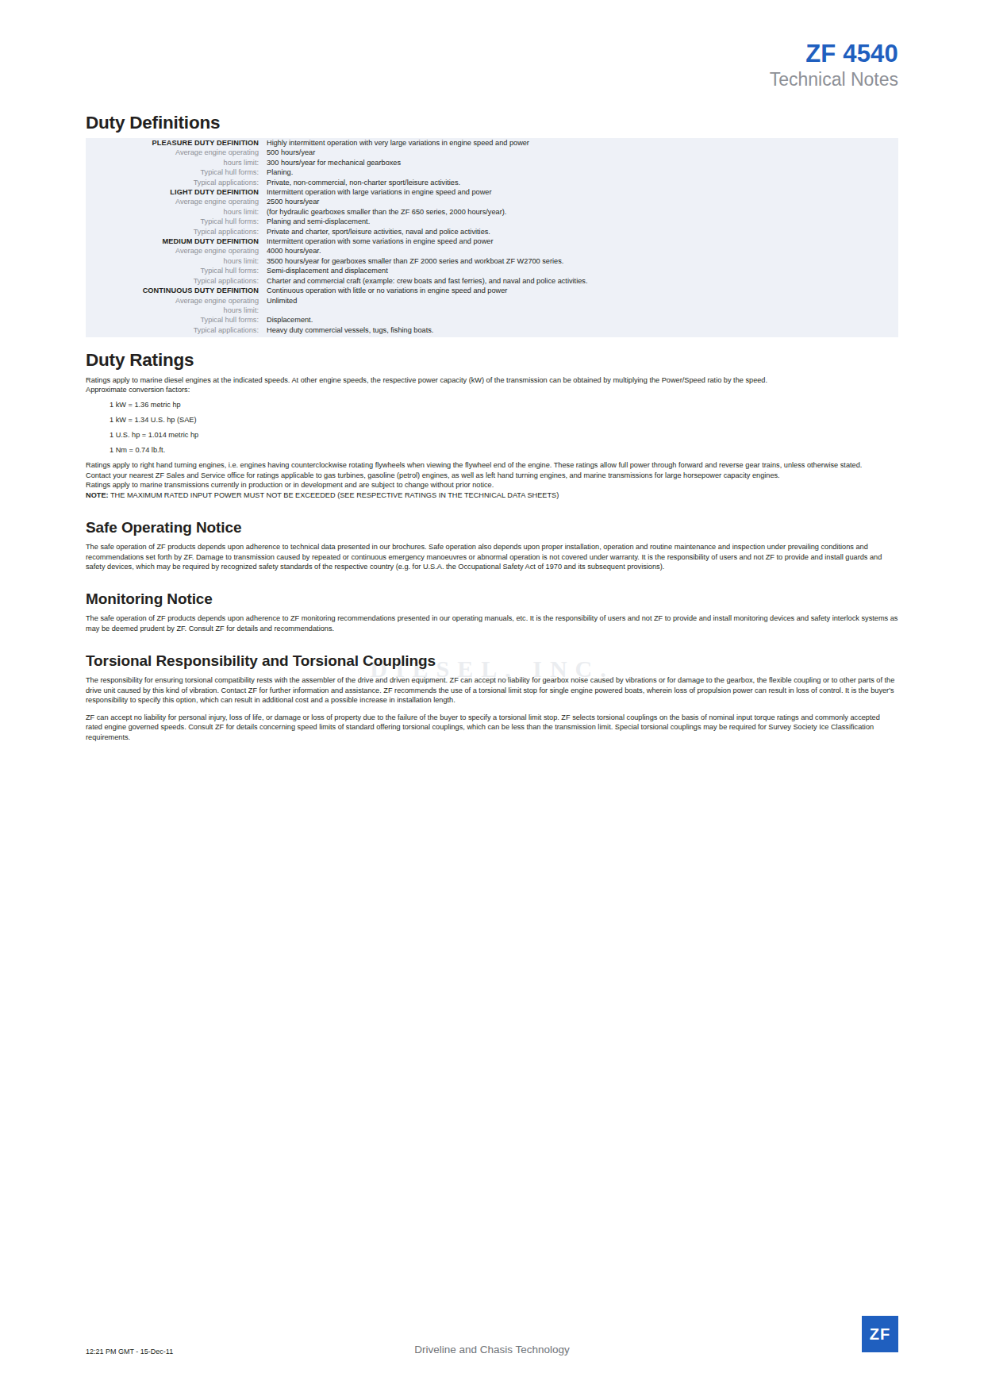DIESEL, INC.
ZF 4540
Technical Notes
Duty Definitions
| PLEASURE DUTY DEFINITION | Highly intermittent operation with very large variations in engine speed and power |
| Average engine operating | 500 hours/year |
| hours limit: | 300 hours/year for mechanical gearboxes |
| Typical hull forms: | Planing. |
| Typical applications: | Private, non-commercial, non-charter sport/leisure activities. |
| LIGHT DUTY DEFINITION | Intermittent operation with large variations in engine speed and power |
| Average engine operating | 2500 hours/year |
| hours limit: | (for hydraulic gearboxes smaller than the ZF 650 series, 2000 hours/year). |
| Typical hull forms: | Planing and semi-displacement. |
| Typical applications: | Private and charter, sport/leisure activities, naval and police activities. |
| MEDIUM DUTY DEFINITION | Intermittent operation with some variations in engine speed and power |
| Average engine operating | 4000 hours/year. |
| hours limit: | 3500 hours/year for gearboxes smaller than ZF 2000 series and workboat ZF W2700 series. |
| Typical hull forms: | Semi-displacement and displacement |
| Typical applications: | Charter and commercial craft (example: crew boats and fast ferries), and naval and police activities. |
| CONTINUOUS DUTY DEFINITION | Continuous operation with little or no variations in engine speed and power |
| Average engine operating | Unlimited |
| hours limit: | |
| Typical hull forms: | Displacement. |
| Typical applications: | Heavy duty commercial vessels, tugs, fishing boats. |
Duty Ratings
Ratings apply to marine diesel engines at the indicated speeds. At other engine speeds, the respective power capacity (kW) of the transmission can be obtained by multiplying the Power/Speed ratio by the speed.
Approximate conversion factors:
1 kW = 1.36 metric hp
1 kW = 1.34 U.S. hp (SAE)
1 U.S. hp = 1.014 metric hp
1 Nm = 0.74 lb.ft.
Ratings apply to right hand turning engines, i.e. engines having counterclockwise rotating flywheels when viewing the flywheel end of the engine. These ratings allow full power through forward and reverse gear trains, unless otherwise stated.
Contact your nearest ZF Sales and Service office for ratings applicable to gas turbines, gasoline (petrol) engines, as well as left hand turning engines, and marine transmissions for large horsepower capacity engines.
Ratings apply to marine transmissions currently in production or in development and are subject to change without prior notice.
NOTE: THE MAXIMUM RATED INPUT POWER MUST NOT BE EXCEEDED (SEE RESPECTIVE RATINGS IN THE TECHNICAL DATA SHEETS)
Safe Operating Notice
The safe operation of ZF products depends upon adherence to technical data presented in our brochures. Safe operation also depends upon proper installation, operation and routine maintenance and inspection under prevailing conditions and recommendations set forth by ZF. Damage to transmission caused by repeated or continuous emergency manoeuvres or abnormal operation is not covered under warranty. It is the responsibility of users and not ZF to provide and install guards and safety devices, which may be required by recognized safety standards of the respective country (e.g. for U.S.A. the Occupational Safety Act of 1970 and its subsequent provisions).
Monitoring Notice
The safe operation of ZF products depends upon adherence to ZF monitoring recommendations presented in our operating manuals, etc. It is the responsibility of users and not ZF to provide and install monitoring devices and safety interlock systems as may be deemed prudent by ZF. Consult ZF for details and recommendations.
Torsional Responsibility and Torsional Couplings
The responsibility for ensuring torsional compatibility rests with the assembler of the drive and driven equipment. ZF can accept no liability for gearbox noise caused by vibrations or for damage to the gearbox, the flexible coupling or to other parts of the drive unit caused by this kind of vibration. Contact ZF for further information and assistance. ZF recommends the use of a torsional limit stop for single engine powered boats, wherein loss of propulsion power can result in loss of control. It is the buyer's responsibility to specify this option, which can result in additional cost and a possible increase in installation length.
ZF can accept no liability for personal injury, loss of life, or damage or loss of property due to the failure of the buyer to specify a torsional limit stop. ZF selects torsional couplings on the basis of nominal input torque ratings and commonly accepted rated engine governed speeds. Consult ZF for details concerning speed limits of standard offering torsional couplings, which can be less than the transmission limit. Special torsional couplings may be required for Survey Society Ice Classification requirements.
12:21 PM GMT - 15-Dec-11
Driveline and Chasis Technology
ZF